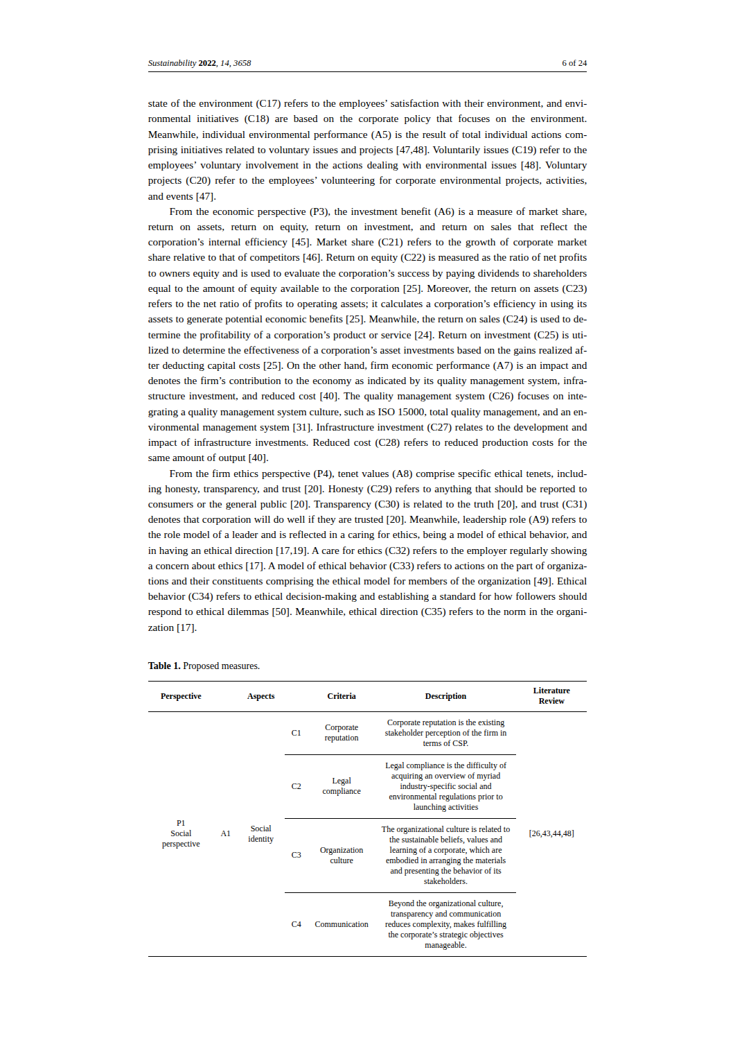Sustainability 2022, 14, 3658
6 of 24
state of the environment (C17) refers to the employees’ satisfaction with their environment, and environmental initiatives (C18) are based on the corporate policy that focuses on the environment. Meanwhile, individual environmental performance (A5) is the result of total individual actions comprising initiatives related to voluntary issues and projects [47,48]. Voluntarily issues (C19) refer to the employees’ voluntary involvement in the actions dealing with environmental issues [48]. Voluntary projects (C20) refer to the employees’ volunteering for corporate environmental projects, activities, and events [47].
From the economic perspective (P3), the investment benefit (A6) is a measure of market share, return on assets, return on equity, return on investment, and return on sales that reflect the corporation’s internal efficiency [45]. Market share (C21) refers to the growth of corporate market share relative to that of competitors [46]. Return on equity (C22) is measured as the ratio of net profits to owners equity and is used to evaluate the corporation’s success by paying dividends to shareholders equal to the amount of equity available to the corporation [25]. Moreover, the return on assets (C23) refers to the net ratio of profits to operating assets; it calculates a corporation’s efficiency in using its assets to generate potential economic benefits [25]. Meanwhile, the return on sales (C24) is used to determine the profitability of a corporation’s product or service [24]. Return on investment (C25) is utilized to determine the effectiveness of a corporation’s asset investments based on the gains realized after deducting capital costs [25]. On the other hand, firm economic performance (A7) is an impact and denotes the firm’s contribution to the economy as indicated by its quality management system, infrastructure investment, and reduced cost [40]. The quality management system (C26) focuses on integrating a quality management system culture, such as ISO 15000, total quality management, and an environmental management system [31]. Infrastructure investment (C27) relates to the development and impact of infrastructure investments. Reduced cost (C28) refers to reduced production costs for the same amount of output [40].
From the firm ethics perspective (P4), tenet values (A8) comprise specific ethical tenets, including honesty, transparency, and trust [20]. Honesty (C29) refers to anything that should be reported to consumers or the general public [20]. Transparency (C30) is related to the truth [20], and trust (C31) denotes that corporation will do well if they are trusted [20]. Meanwhile, leadership role (A9) refers to the role model of a leader and is reflected in a caring for ethics, being a model of ethical behavior, and in having an ethical direction [17,19]. A care for ethics (C32) refers to the employer regularly showing a concern about ethics [17]. A model of ethical behavior (C33) refers to actions on the part of organizations and their constituents comprising the ethical model for members of the organization [49]. Ethical behavior (C34) refers to ethical decision-making and establishing a standard for how followers should respond to ethical dilemmas [50]. Meanwhile, ethical direction (C35) refers to the norm in the organization [17].
Table 1. Proposed measures.
| Perspective | | Aspects | | Criteria | Description | Literature Review |
| --- | --- | --- | --- | --- | --- | --- |
| P1 Social perspective | A1 | Social identity | C1 | Corporate reputation | Corporate reputation is the existing stakeholder perception of the firm in terms of CSP. | [26,43,44,48] |
| C2 | Legal compliance | Legal compliance is the difficulty of acquiring an overview of myriad industry-specific social and environmental regulations prior to launching activities |
| C3 | Organization culture | The organizational culture is related to the sustainable beliefs, values and learning of a corporate, which are embodied in arranging the materials and presenting the behavior of its stakeholders. |
| C4 | Communication | Beyond the organizational culture, transparency and communication reduces complexity, makes fulfilling the corporate’s strategic objectives manageable. |